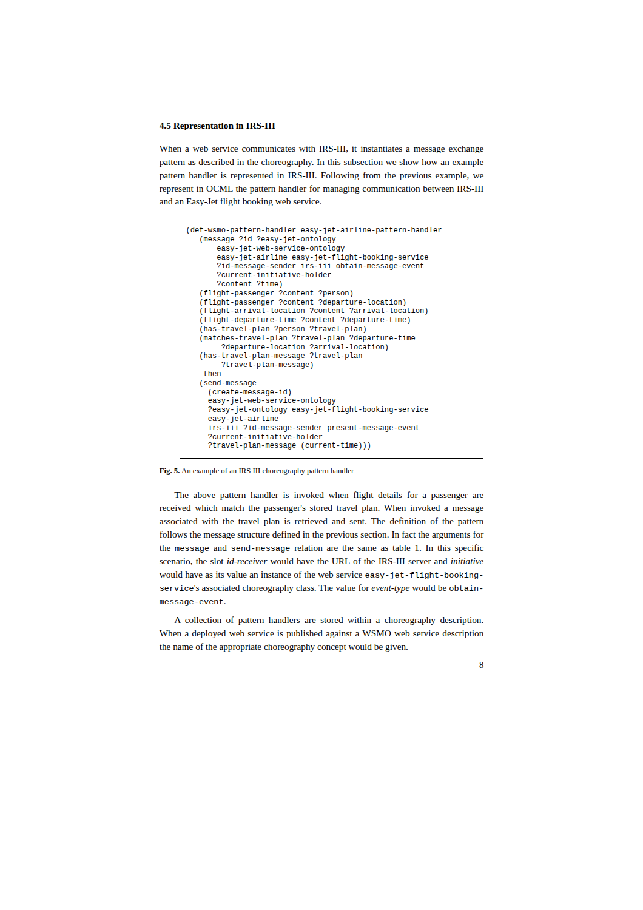4.5 Representation in IRS-III
When a web service communicates with IRS-III, it instantiates a message exchange pattern as described in the choreography. In this subsection we show how an example pattern handler is represented in IRS-III. Following from the previous example, we represent in OCML the pattern handler for managing communication between IRS-III and an Easy-Jet flight booking web service.
(def-wsmo-pattern-handler easy-jet-airline-pattern-handler
   (message ?id ?easy-jet-ontology
       easy-jet-web-service-ontology
       easy-jet-airline easy-jet-flight-booking-service
       ?id-message-sender irs-iii obtain-message-event
       ?current-initiative-holder
       ?content ?time)
   (flight-passenger ?content ?person)
   (flight-passenger ?content ?departure-location)
   (flight-arrival-location ?content ?arrival-location)
   (flight-departure-time ?content ?departure-time)
   (has-travel-plan ?person ?travel-plan)
   (matches-travel-plan ?travel-plan ?departure-time
        ?departure-location ?arrival-location)
   (has-travel-plan-message ?travel-plan
        ?travel-plan-message)
    then
   (send-message
     (create-message-id)
     easy-jet-web-service-ontology
     ?easy-jet-ontology easy-jet-flight-booking-service
     easy-jet-airline
     irs-iii ?id-message-sender present-message-event
     ?current-initiative-holder
     ?travel-plan-message (current-time)))
Fig. 5. An example of an IRS III choreography pattern handler
The above pattern handler is invoked when flight details for a passenger are received which match the passenger's stored travel plan. When invoked a message associated with the travel plan is retrieved and sent. The definition of the pattern follows the message structure defined in the previous section. In fact the arguments for the message and send-message relation are the same as table 1. In this specific scenario, the slot id-receiver would have the URL of the IRS-III server and initiative would have as its value an instance of the web service easy-jet-flight-booking-service's associated choreography class. The value for event-type would be obtain-message-event.
A collection of pattern handlers are stored within a choreography description. When a deployed web service is published against a WSMO web service description the name of the appropriate choreography concept would be given.
8